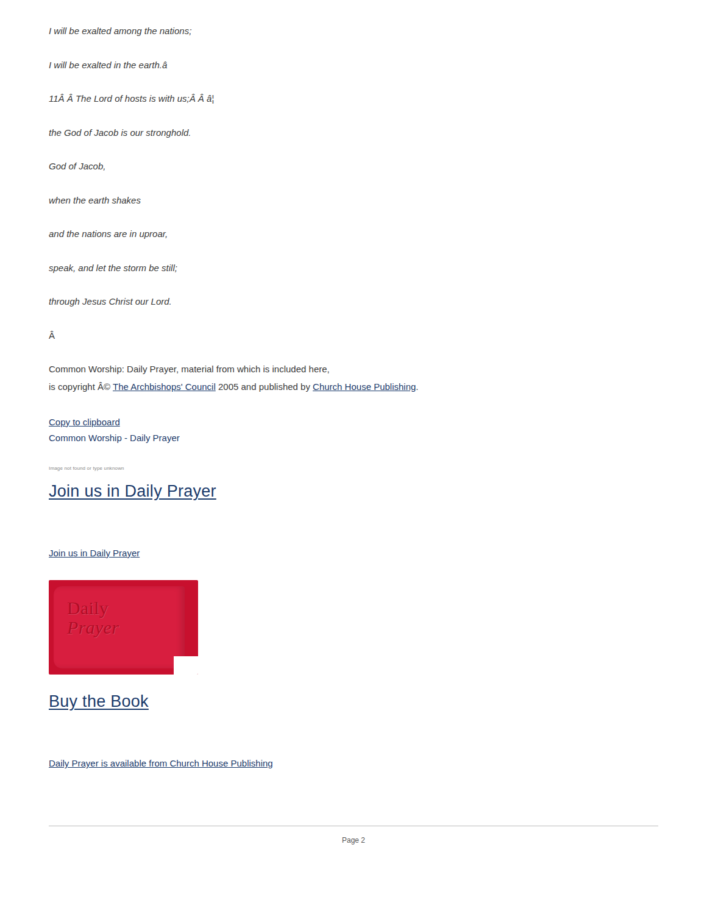I will be exalted among the nations;
I will be exalted in the earth.â
11Â Â The Lord of hosts is with us;Â Â â¦
the God of Jacob is our stronghold.
God of Jacob,
when the earth shakes
and the nations are in uproar,
speak, and let the storm be still;
through Jesus Christ our Lord.
Â
Common Worship: Daily Prayer, material from which is included here,
is copyright Â© The Archbishops' Council 2005 and published by Church House Publishing.
Copy to clipboard Common Worship - Daily Prayer Image not found or type unknown
Join us in Daily Prayer
Join us in Daily Prayer
DailyPrayer
Buy the Book
Daily Prayer is available from Church House Publishing
Page 2